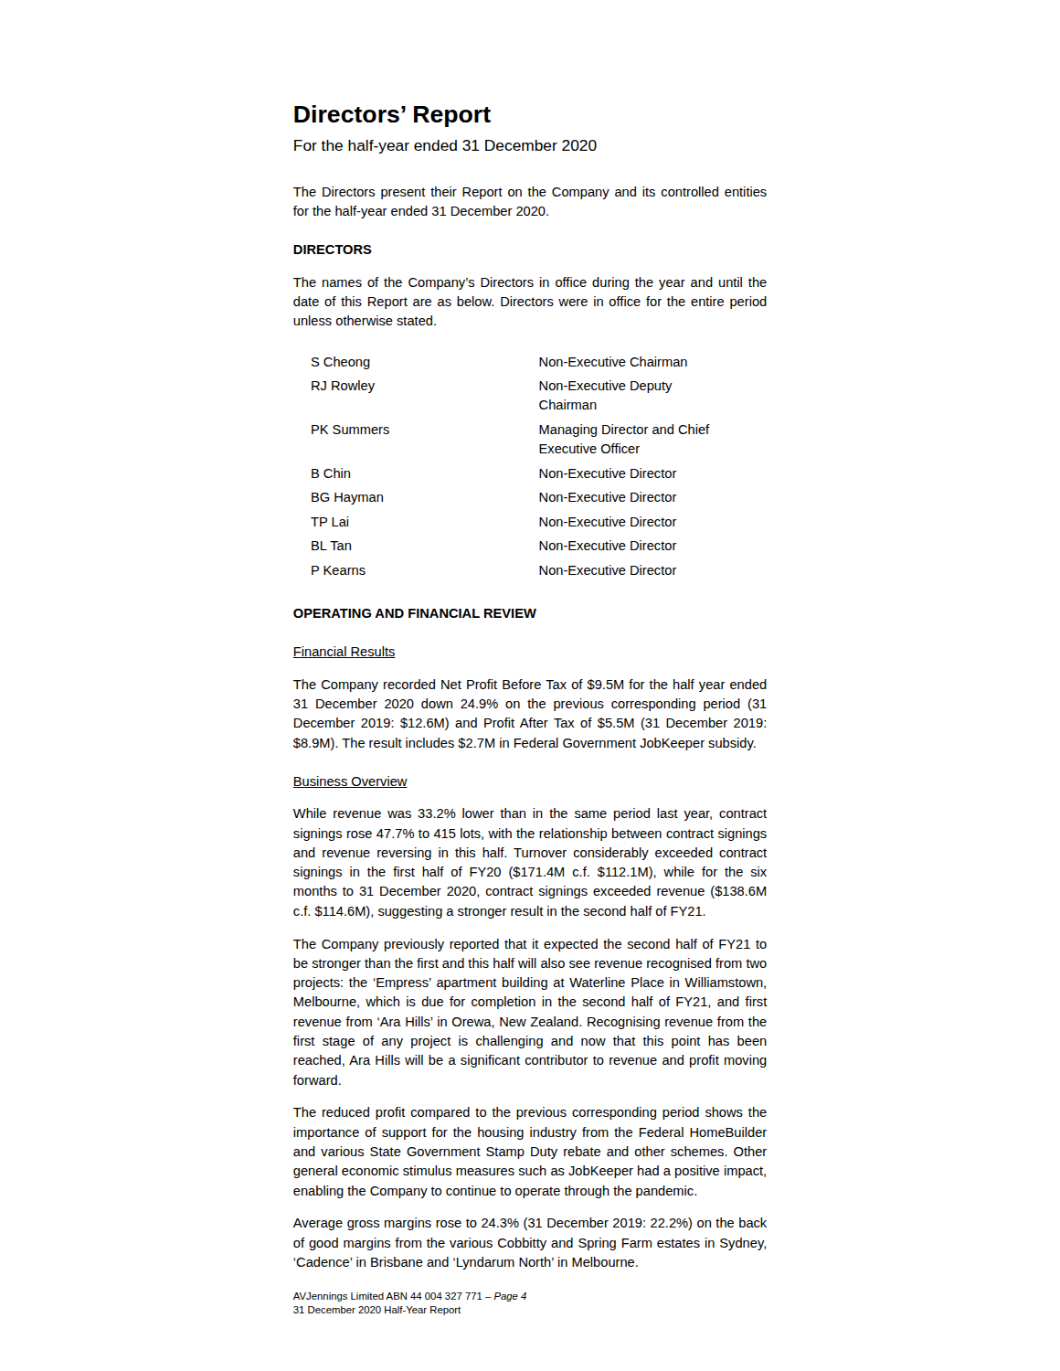Directors’ Report
For the half-year ended 31 December 2020
The Directors present their Report on the Company and its controlled entities for the half-year ended 31 December 2020.
Directors
The names of the Company’s Directors in office during the year and until the date of this Report are as below. Directors were in office for the entire period unless otherwise stated.
| S Cheong | Non-Executive Chairman |
| RJ Rowley | Non-Executive Deputy Chairman |
| PK Summers | Managing Director and Chief Executive Officer |
| B Chin | Non-Executive Director |
| BG Hayman | Non-Executive Director |
| TP Lai | Non-Executive Director |
| BL Tan | Non-Executive Director |
| P Kearns | Non-Executive Director |
Operating and Financial Review
Financial Results
The Company recorded Net Profit Before Tax of $9.5M for the half year ended 31 December 2020 down 24.9% on the previous corresponding period (31 December 2019: $12.6M) and Profit After Tax of $5.5M (31 December 2019: $8.9M). The result includes $2.7M in Federal Government JobKeeper subsidy.
Business Overview
While revenue was 33.2% lower than in the same period last year, contract signings rose 47.7% to 415 lots, with the relationship between contract signings and revenue reversing in this half. Turnover considerably exceeded contract signings in the first half of FY20 ($171.4M c.f. $112.1M), while for the six months to 31 December 2020, contract signings exceeded revenue ($138.6M c.f. $114.6M), suggesting a stronger result in the second half of FY21.
The Company previously reported that it expected the second half of FY21 to be stronger than the first and this half will also see revenue recognised from two projects: the ‘Empress’ apartment building at Waterline Place in Williamstown, Melbourne, which is due for completion in the second half of FY21, and first revenue from ‘Ara Hills’ in Orewa, New Zealand. Recognising revenue from the first stage of any project is challenging and now that this point has been reached, Ara Hills will be a significant contributor to revenue and profit moving forward.
The reduced profit compared to the previous corresponding period shows the importance of support for the housing industry from the Federal HomeBuilder and various State Government Stamp Duty rebate and other schemes. Other general economic stimulus measures such as JobKeeper had a positive impact, enabling the Company to continue to operate through the pandemic.
Average gross margins rose to 24.3% (31 December 2019: 22.2%) on the back of good margins from the various Cobbitty and Spring Farm estates in Sydney, ‘Cadence’ in Brisbane and ‘Lyndarum North’ in Melbourne.
AVJennings Limited ABN 44 004 327 771 – Page 4
31 December 2020 Half-Year Report